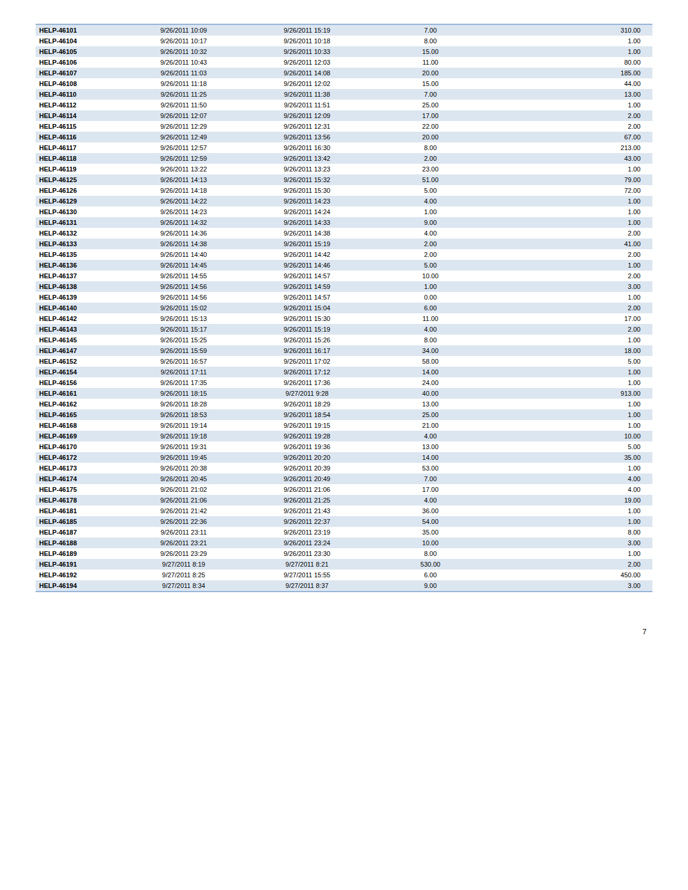| HELP-46101 | 9/26/2011 10:09 | 9/26/2011 15:19 | 7.00 | 310.00 |
| HELP-46104 | 9/26/2011 10:17 | 9/26/2011 10:18 | 8.00 | 1.00 |
| HELP-46105 | 9/26/2011 10:32 | 9/26/2011 10:33 | 15.00 | 1.00 |
| HELP-46106 | 9/26/2011 10:43 | 9/26/2011 12:03 | 11.00 | 80.00 |
| HELP-46107 | 9/26/2011 11:03 | 9/26/2011 14:08 | 20.00 | 185.00 |
| HELP-46108 | 9/26/2011 11:18 | 9/26/2011 12:02 | 15.00 | 44.00 |
| HELP-46110 | 9/26/2011 11:25 | 9/26/2011 11:38 | 7.00 | 13.00 |
| HELP-46112 | 9/26/2011 11:50 | 9/26/2011 11:51 | 25.00 | 1.00 |
| HELP-46114 | 9/26/2011 12:07 | 9/26/2011 12:09 | 17.00 | 2.00 |
| HELP-46115 | 9/26/2011 12:29 | 9/26/2011 12:31 | 22.00 | 2.00 |
| HELP-46116 | 9/26/2011 12:49 | 9/26/2011 13:56 | 20.00 | 67.00 |
| HELP-46117 | 9/26/2011 12:57 | 9/26/2011 16:30 | 8.00 | 213.00 |
| HELP-46118 | 9/26/2011 12:59 | 9/26/2011 13:42 | 2.00 | 43.00 |
| HELP-46119 | 9/26/2011 13:22 | 9/26/2011 13:23 | 23.00 | 1.00 |
| HELP-46125 | 9/26/2011 14:13 | 9/26/2011 15:32 | 51.00 | 79.00 |
| HELP-46126 | 9/26/2011 14:18 | 9/26/2011 15:30 | 5.00 | 72.00 |
| HELP-46129 | 9/26/2011 14:22 | 9/26/2011 14:23 | 4.00 | 1.00 |
| HELP-46130 | 9/26/2011 14:23 | 9/26/2011 14:24 | 1.00 | 1.00 |
| HELP-46131 | 9/26/2011 14:32 | 9/26/2011 14:33 | 9.00 | 1.00 |
| HELP-46132 | 9/26/2011 14:36 | 9/26/2011 14:38 | 4.00 | 2.00 |
| HELP-46133 | 9/26/2011 14:38 | 9/26/2011 15:19 | 2.00 | 41.00 |
| HELP-46135 | 9/26/2011 14:40 | 9/26/2011 14:42 | 2.00 | 2.00 |
| HELP-46136 | 9/26/2011 14:45 | 9/26/2011 14:46 | 5.00 | 1.00 |
| HELP-46137 | 9/26/2011 14:55 | 9/26/2011 14:57 | 10.00 | 2.00 |
| HELP-46138 | 9/26/2011 14:56 | 9/26/2011 14:59 | 1.00 | 3.00 |
| HELP-46139 | 9/26/2011 14:56 | 9/26/2011 14:57 | 0.00 | 1.00 |
| HELP-46140 | 9/26/2011 15:02 | 9/26/2011 15:04 | 6.00 | 2.00 |
| HELP-46142 | 9/26/2011 15:13 | 9/26/2011 15:30 | 11.00 | 17.00 |
| HELP-46143 | 9/26/2011 15:17 | 9/26/2011 15:19 | 4.00 | 2.00 |
| HELP-46145 | 9/26/2011 15:25 | 9/26/2011 15:26 | 8.00 | 1.00 |
| HELP-46147 | 9/26/2011 15:59 | 9/26/2011 16:17 | 34.00 | 18.00 |
| HELP-46152 | 9/26/2011 16:57 | 9/26/2011 17:02 | 58.00 | 5.00 |
| HELP-46154 | 9/26/2011 17:11 | 9/26/2011 17:12 | 14.00 | 1.00 |
| HELP-46156 | 9/26/2011 17:35 | 9/26/2011 17:36 | 24.00 | 1.00 |
| HELP-46161 | 9/26/2011 18:15 | 9/27/2011 9:28 | 40.00 | 913.00 |
| HELP-46162 | 9/26/2011 18:28 | 9/26/2011 18:29 | 13.00 | 1.00 |
| HELP-46165 | 9/26/2011 18:53 | 9/26/2011 18:54 | 25.00 | 1.00 |
| HELP-46168 | 9/26/2011 19:14 | 9/26/2011 19:15 | 21.00 | 1.00 |
| HELP-46169 | 9/26/2011 19:18 | 9/26/2011 19:28 | 4.00 | 10.00 |
| HELP-46170 | 9/26/2011 19:31 | 9/26/2011 19:36 | 13.00 | 5.00 |
| HELP-46172 | 9/26/2011 19:45 | 9/26/2011 20:20 | 14.00 | 35.00 |
| HELP-46173 | 9/26/2011 20:38 | 9/26/2011 20:39 | 53.00 | 1.00 |
| HELP-46174 | 9/26/2011 20:45 | 9/26/2011 20:49 | 7.00 | 4.00 |
| HELP-46175 | 9/26/2011 21:02 | 9/26/2011 21:06 | 17.00 | 4.00 |
| HELP-46178 | 9/26/2011 21:06 | 9/26/2011 21:25 | 4.00 | 19.00 |
| HELP-46181 | 9/26/2011 21:42 | 9/26/2011 21:43 | 36.00 | 1.00 |
| HELP-46185 | 9/26/2011 22:36 | 9/26/2011 22:37 | 54.00 | 1.00 |
| HELP-46187 | 9/26/2011 23:11 | 9/26/2011 23:19 | 35.00 | 8.00 |
| HELP-46188 | 9/26/2011 23:21 | 9/26/2011 23:24 | 10.00 | 3.00 |
| HELP-46189 | 9/26/2011 23:29 | 9/26/2011 23:30 | 8.00 | 1.00 |
| HELP-46191 | 9/27/2011 8:19 | 9/27/2011 8:21 | 530.00 | 2.00 |
| HELP-46192 | 9/27/2011 8:25 | 9/27/2011 15:55 | 6.00 | 450.00 |
| HELP-46194 | 9/27/2011 8:34 | 9/27/2011 8:37 | 9.00 | 3.00 |
7